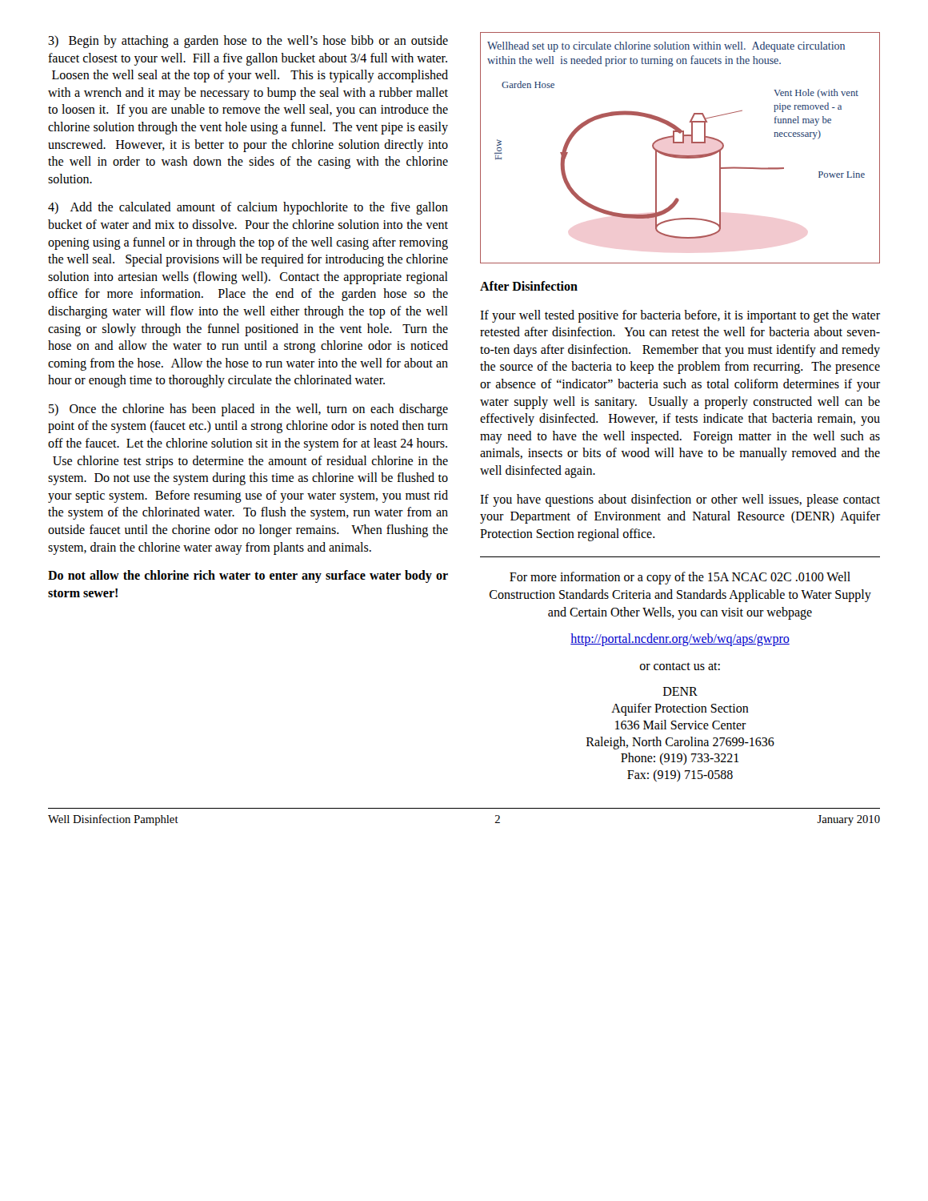3) Begin by attaching a garden hose to the well’s hose bibb or an outside faucet closest to your well. Fill a five gallon bucket about 3/4 full with water. Loosen the well seal at the top of your well. This is typically accomplished with a wrench and it may be necessary to bump the seal with a rubber mallet to loosen it. If you are unable to remove the well seal, you can introduce the chlorine solution through the vent hole using a funnel. The vent pipe is easily unscrewed. However, it is better to pour the chlorine solution directly into the well in order to wash down the sides of the casing with the chlorine solution.
4) Add the calculated amount of calcium hypochlorite to the five gallon bucket of water and mix to dissolve. Pour the chlorine solution into the vent opening using a funnel or in through the top of the well casing after removing the well seal. Special provisions will be required for introducing the chlorine solution into artesian wells (flowing well). Contact the appropriate regional office for more information. Place the end of the garden hose so the discharging water will flow into the well either through the top of the well casing or slowly through the funnel positioned in the vent hole. Turn the hose on and allow the water to run until a strong chlorine odor is noticed coming from the hose. Allow the hose to run water into the well for about an hour or enough time to thoroughly circulate the chlorinated water.
5) Once the chlorine has been placed in the well, turn on each discharge point of the system (faucet etc.) until a strong chlorine odor is noted then turn off the faucet. Let the chlorine solution sit in the system for at least 24 hours. Use chlorine test strips to determine the amount of residual chlorine in the system. Do not use the system during this time as chlorine will be flushed to your septic system. Before resuming use of your water system, you must rid the system of the chlorinated water. To flush the system, run water from an outside faucet until the chorine odor no longer remains. When flushing the system, drain the chlorine water away from plants and animals.
Do not allow the chlorine rich water to enter any surface water body or storm sewer!
Wellhead set up to circulate chlorine solution within well. Adequate circulation within the well is needed prior to turning on faucets in the house.
Garden Hose Vent Hole (with vent pipe removed - a funnel may be neccessary) Power Line Flow
After Disinfection
If your well tested positive for bacteria before, it is important to get the water retested after disinfection. You can retest the well for bacteria about seven-to-ten days after disinfection. Remember that you must identify and remedy the source of the bacteria to keep the problem from recurring. The presence or absence of “indicator” bacteria such as total coliform determines if your water supply well is sanitary. Usually a properly constructed well can be effectively disinfected. However, if tests indicate that bacteria remain, you may need to have the well inspected. Foreign matter in the well such as animals, insects or bits of wood will have to be manually removed and the well disinfected again.
If you have questions about disinfection or other well issues, please contact your Department of Environment and Natural Resource (DENR) Aquifer Protection Section regional office.
For more information or a copy of the 15A NCAC 02C .0100 Well Construction Standards Criteria and Standards Applicable to Water Supply and Certain Other Wells, you can visit our webpage
http://portal.ncdenr.org/web/wq/aps/gwpro
or contact us at:
DENR
Aquifer Protection Section
1636 Mail Service Center
Raleigh, North Carolina 27699-1636
Phone: (919) 733-3221
Fax: (919) 715-0588
Well Disinfection Pamphlet 2 January 2010